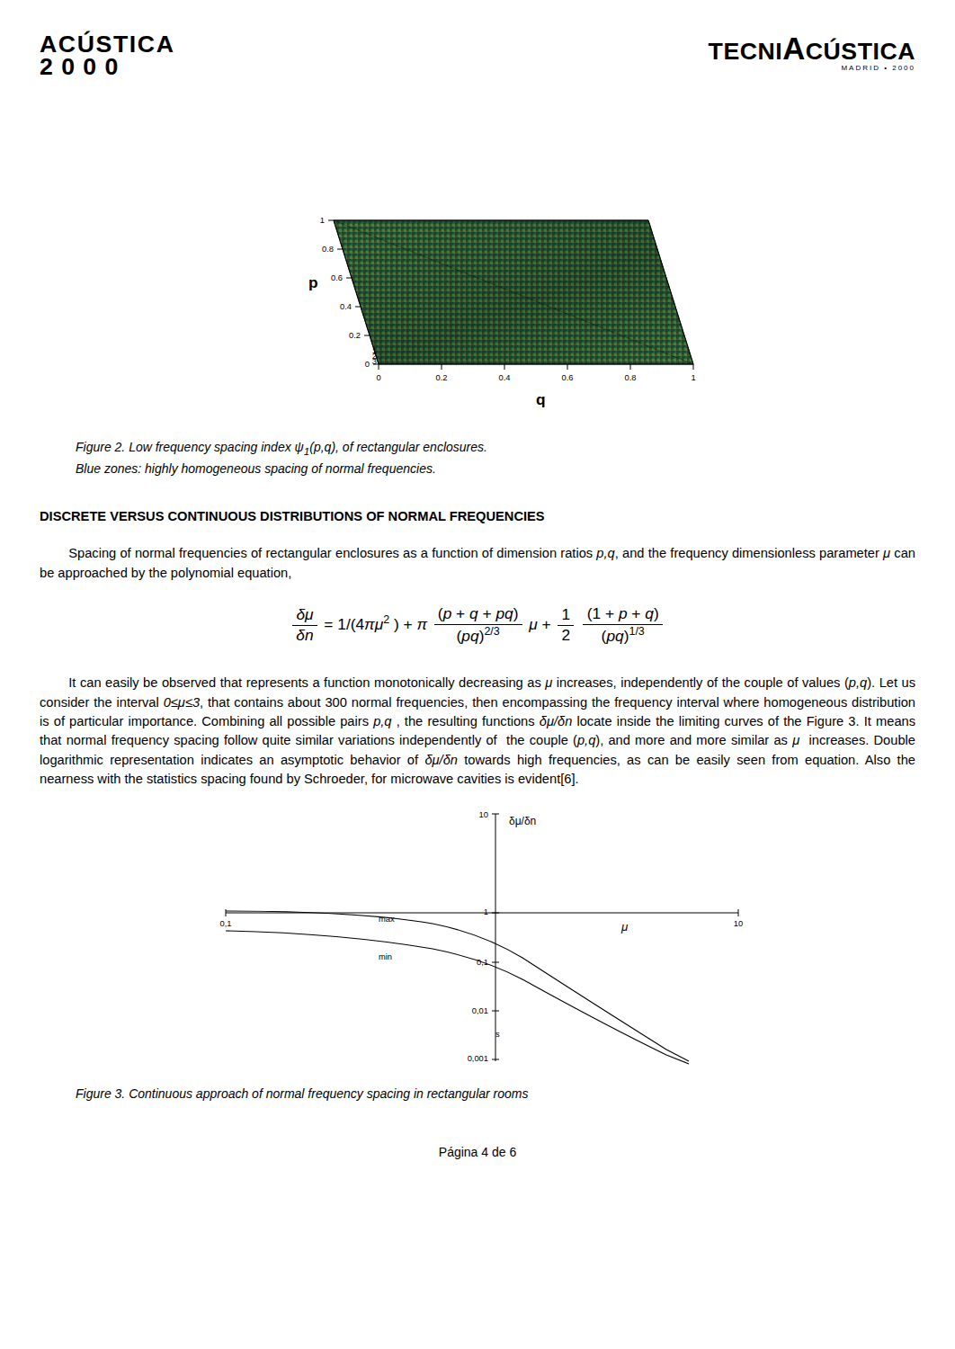ACÚSTICA 2000
TECNIACÚSTICA MADRID • 2000
1 0.8 0.6 0.4 0.2 0 p 0 0.2 0.4 0.6 0.8 1 q 1 2 3
Figure 2. Low frequency spacing index ψ1(p,q), of rectangular enclosures.
Blue zones: highly homogeneous spacing of normal frequencies.
DISCRETE VERSUS CONTINUOUS DISTRIBUTIONS OF NORMAL FREQUENCIES
Spacing of normal frequencies of rectangular enclosures as a function of dimension ratios p,q, and the frequency dimensionless parameter μ can be approached by the polynomial equation,
δμ δn = 1/(4πμ2 ) + π (p + q + pq) (pq)2/3 μ + 1 2 (1 + p + q) (pq)1/3
It can easily be observed that represents a function monotonically decreasing as μ increases, independently of the couple of values (p,q). Let us consider the interval 0≤μ≤3, that contains about 300 normal frequencies, then encompassing the frequency interval where homogeneous distribution is of particular importance. Combining all possible pairs p,q , the resulting functions δμ/δn locate inside the limiting curves of the Figure 3. It means that normal frequency spacing follow quite similar variations independently of the couple (p,q), and more and more similar as μ increases. Double logarithmic representation indicates an asymptotic behavior of δμ/δn towards high frequencies, as can be easily seen from equation. Also the nearness with the statistics spacing found by Schroeder, for microwave cavities is evident[6].
δμ/δn μ 0,1 10 10 1 0,1 0,01 0,001 max min s
Figure 3. Continuous approach of normal frequency spacing in rectangular rooms
Página 4 de 6